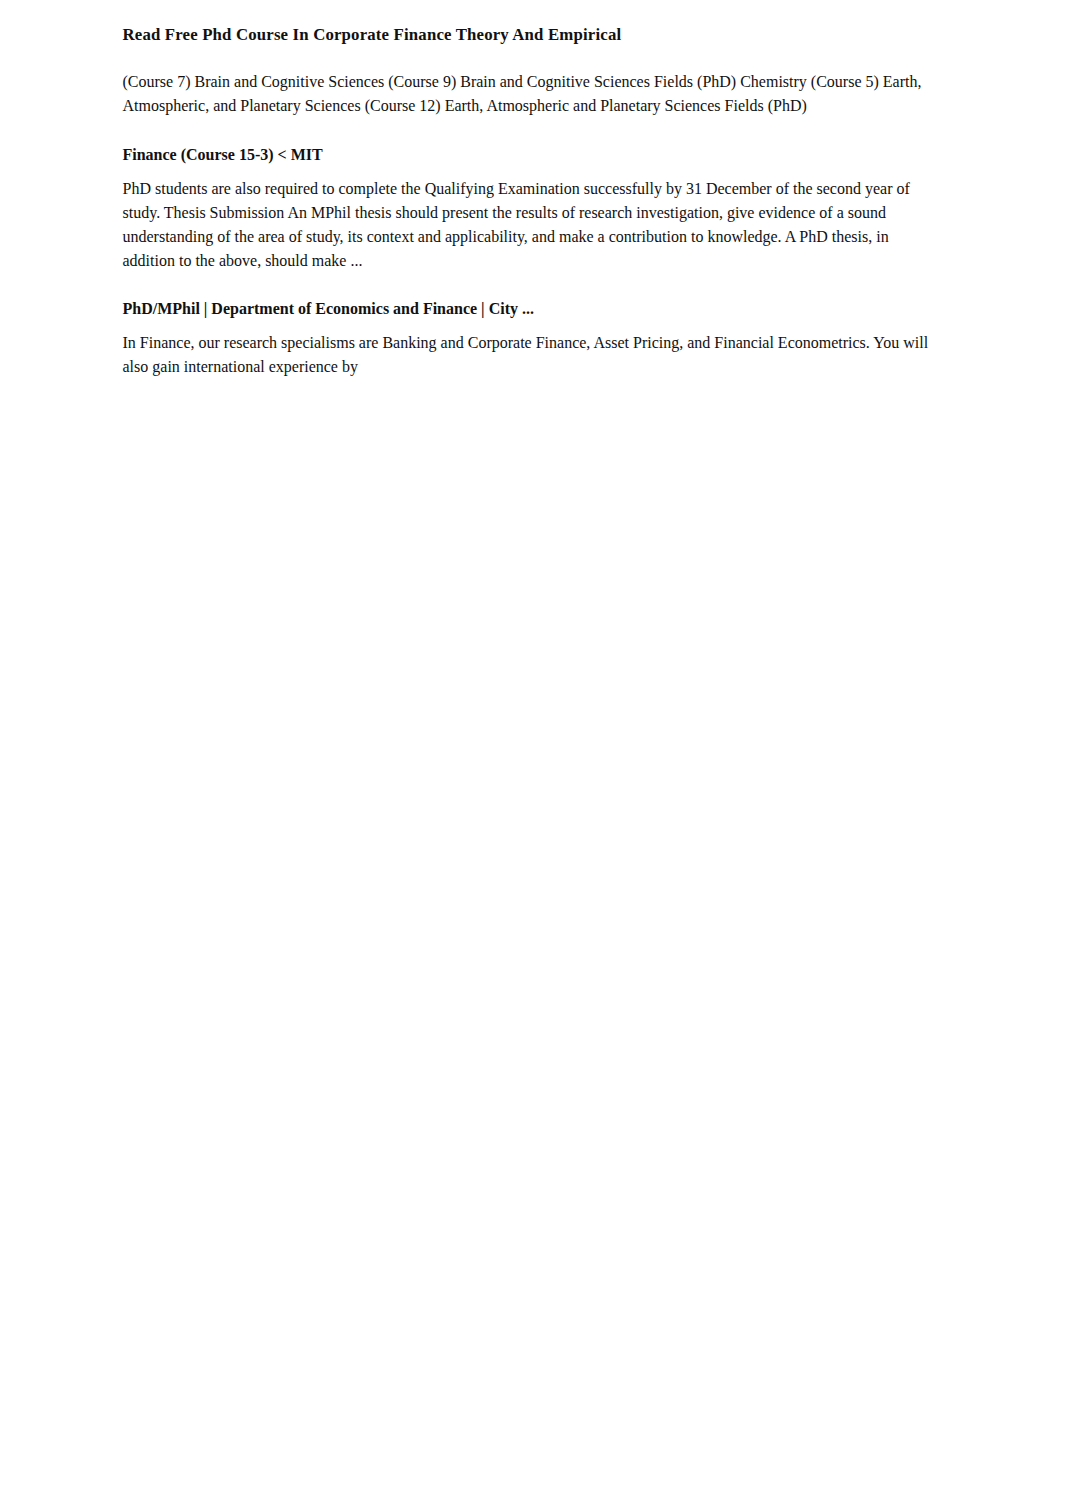Read Free Phd Course In Corporate Finance Theory And Empirical
(Course 7) Brain and Cognitive Sciences (Course 9) Brain and Cognitive Sciences Fields (PhD) Chemistry (Course 5) Earth, Atmospheric, and Planetary Sciences (Course 12) Earth, Atmospheric and Planetary Sciences Fields (PhD)
Finance (Course 15-3) < MIT
PhD students are also required to complete the Qualifying Examination successfully by 31 December of the second year of study. Thesis Submission An MPhil thesis should present the results of research investigation, give evidence of a sound understanding of the area of study, its context and applicability, and make a contribution to knowledge. A PhD thesis, in addition to the above, should make ...
PhD/MPhil | Department of Economics and Finance | City ...
In Finance, our research specialisms are Banking and Corporate Finance, Asset Pricing, and Financial Econometrics. You will also gain international experience by